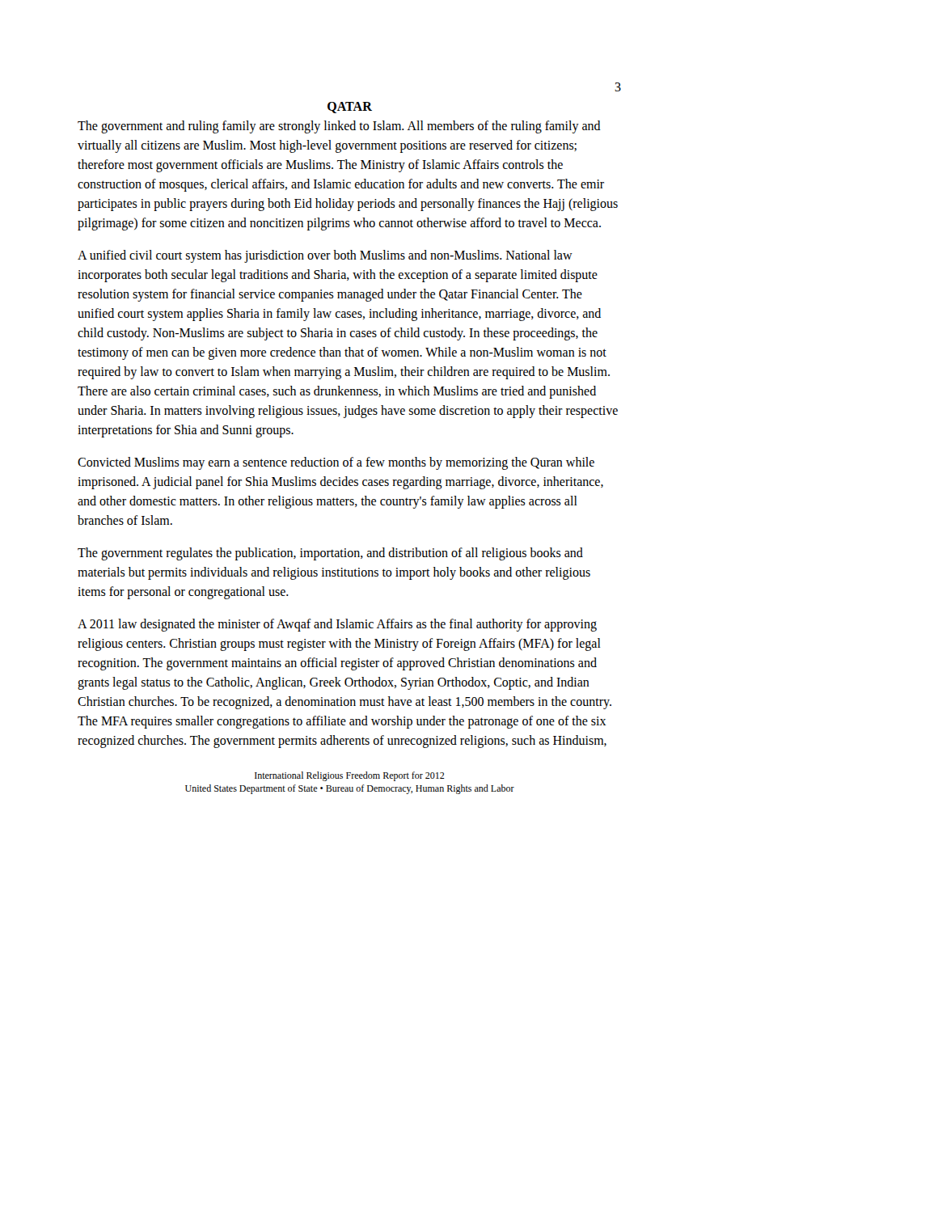3
QATAR
The government and ruling family are strongly linked to Islam. All members of the ruling family and virtually all citizens are Muslim. Most high-level government positions are reserved for citizens; therefore most government officials are Muslims. The Ministry of Islamic Affairs controls the construction of mosques, clerical affairs, and Islamic education for adults and new converts. The emir participates in public prayers during both Eid holiday periods and personally finances the Hajj (religious pilgrimage) for some citizen and noncitizen pilgrims who cannot otherwise afford to travel to Mecca.
A unified civil court system has jurisdiction over both Muslims and non-Muslims. National law incorporates both secular legal traditions and Sharia, with the exception of a separate limited dispute resolution system for financial service companies managed under the Qatar Financial Center. The unified court system applies Sharia in family law cases, including inheritance, marriage, divorce, and child custody. Non-Muslims are subject to Sharia in cases of child custody. In these proceedings, the testimony of men can be given more credence than that of women. While a non-Muslim woman is not required by law to convert to Islam when marrying a Muslim, their children are required to be Muslim. There are also certain criminal cases, such as drunkenness, in which Muslims are tried and punished under Sharia. In matters involving religious issues, judges have some discretion to apply their respective interpretations for Shia and Sunni groups.
Convicted Muslims may earn a sentence reduction of a few months by memorizing the Quran while imprisoned. A judicial panel for Shia Muslims decides cases regarding marriage, divorce, inheritance, and other domestic matters. In other religious matters, the country's family law applies across all branches of Islam.
The government regulates the publication, importation, and distribution of all religious books and materials but permits individuals and religious institutions to import holy books and other religious items for personal or congregational use.
A 2011 law designated the minister of Awqaf and Islamic Affairs as the final authority for approving religious centers. Christian groups must register with the Ministry of Foreign Affairs (MFA) for legal recognition. The government maintains an official register of approved Christian denominations and grants legal status to the Catholic, Anglican, Greek Orthodox, Syrian Orthodox, Coptic, and Indian Christian churches. To be recognized, a denomination must have at least 1,500 members in the country. The MFA requires smaller congregations to affiliate and worship under the patronage of one of the six recognized churches. The government permits adherents of unrecognized religions, such as Hinduism,
International Religious Freedom Report for 2012
United States Department of State • Bureau of Democracy, Human Rights and Labor